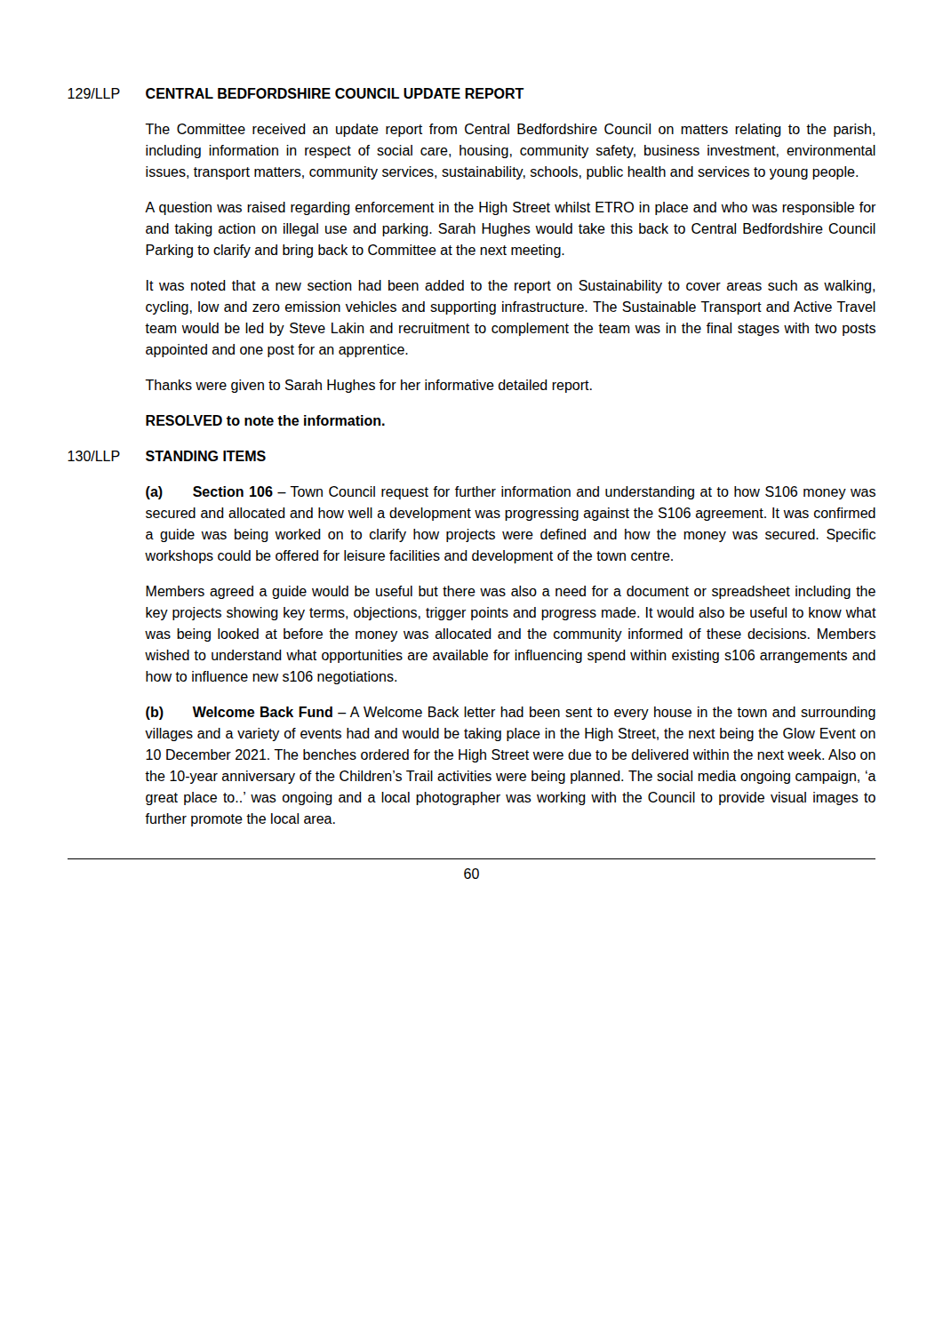129/LLP
Central Bedfordshire Council Update Report
The Committee received an update report from Central Bedfordshire Council on matters relating to the parish, including information in respect of social care, housing, community safety, business investment, environmental issues, transport matters, community services, sustainability, schools, public health and services to young people.
A question was raised regarding enforcement in the High Street whilst ETRO in place and who was responsible for and taking action on illegal use and parking. Sarah Hughes would take this back to Central Bedfordshire Council Parking to clarify and bring back to Committee at the next meeting.
It was noted that a new section had been added to the report on Sustainability to cover areas such as walking, cycling, low and zero emission vehicles and supporting infrastructure. The Sustainable Transport and Active Travel team would be led by Steve Lakin and recruitment to complement the team was in the final stages with two posts appointed and one post for an apprentice.
Thanks were given to Sarah Hughes for her informative detailed report.
RESOLVED to note the information.
130/LLP
Standing Items
(a) Section 106 – Town Council request for further information and understanding at to how S106 money was secured and allocated and how well a development was progressing against the S106 agreement. It was confirmed a guide was being worked on to clarify how projects were defined and how the money was secured. Specific workshops could be offered for leisure facilities and development of the town centre.
Members agreed a guide would be useful but there was also a need for a document or spreadsheet including the key projects showing key terms, objections, trigger points and progress made. It would also be useful to know what was being looked at before the money was allocated and the community informed of these decisions. Members wished to understand what opportunities are available for influencing spend within existing s106 arrangements and how to influence new s106 negotiations.
(b) Welcome Back Fund – A Welcome Back letter had been sent to every house in the town and surrounding villages and a variety of events had and would be taking place in the High Street, the next being the Glow Event on 10 December 2021. The benches ordered for the High Street were due to be delivered within the next week. Also on the 10-year anniversary of the Children’s Trail activities were being planned. The social media ongoing campaign, ‘a great place to..’ was ongoing and a local photographer was working with the Council to provide visual images to further promote the local area.
60